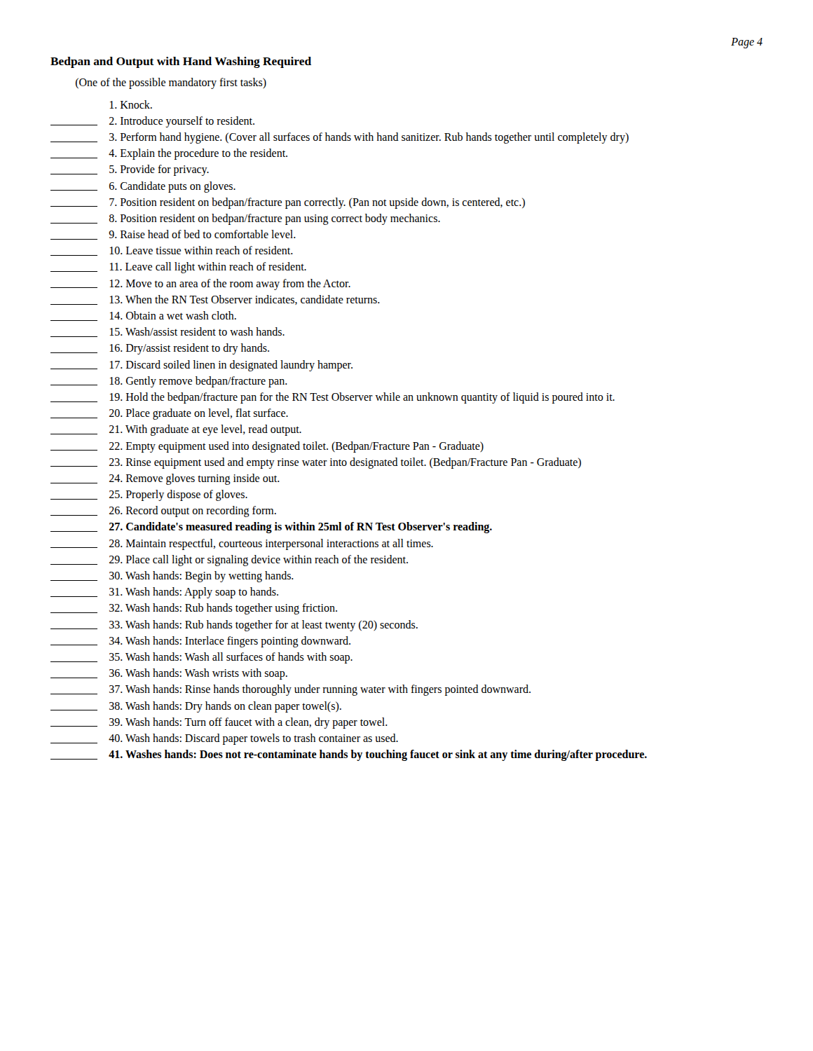Page 4
Bedpan and Output with Hand Washing Required
(One of the possible mandatory first tasks)
1. Knock.
2. Introduce yourself to resident.
3. Perform hand hygiene. (Cover all surfaces of hands with hand sanitizer. Rub hands together until completely dry)
4. Explain the procedure to the resident.
5. Provide for privacy.
6. Candidate puts on gloves.
7. Position resident on bedpan/fracture pan correctly. (Pan not upside down, is centered, etc.)
8. Position resident on bedpan/fracture pan using correct body mechanics.
9. Raise head of bed to comfortable level.
10. Leave tissue within reach of resident.
11. Leave call light within reach of resident.
12. Move to an area of the room away from the Actor.
13. When the RN Test Observer indicates, candidate returns.
14. Obtain a wet wash cloth.
15. Wash/assist resident to wash hands.
16. Dry/assist resident to dry hands.
17. Discard soiled linen in designated laundry hamper.
18. Gently remove bedpan/fracture pan.
19. Hold the bedpan/fracture pan for the RN Test Observer while an unknown quantity of liquid is poured into it.
20. Place graduate on level, flat surface.
21. With graduate at eye level, read output.
22. Empty equipment used into designated toilet. (Bedpan/Fracture Pan - Graduate)
23. Rinse equipment used and empty rinse water into designated toilet. (Bedpan/Fracture Pan - Graduate)
24. Remove gloves turning inside out.
25. Properly dispose of gloves.
26. Record output on recording form.
27. Candidate's measured reading is within 25ml of RN Test Observer's reading.
28. Maintain respectful, courteous interpersonal interactions at all times.
29. Place call light or signaling device within reach of the resident.
30. Wash hands: Begin by wetting hands.
31. Wash hands: Apply soap to hands.
32. Wash hands: Rub hands together using friction.
33. Wash hands: Rub hands together for at least twenty (20) seconds.
34. Wash hands: Interlace fingers pointing downward.
35. Wash hands: Wash all surfaces of hands with soap.
36. Wash hands: Wash wrists with soap.
37. Wash hands: Rinse hands thoroughly under running water with fingers pointed downward.
38. Wash hands: Dry hands on clean paper towel(s).
39. Wash hands: Turn off faucet with a clean, dry paper towel.
40. Wash hands: Discard paper towels to trash container as used.
41. Washes hands: Does not re-contaminate hands by touching faucet or sink at any time during/after procedure.